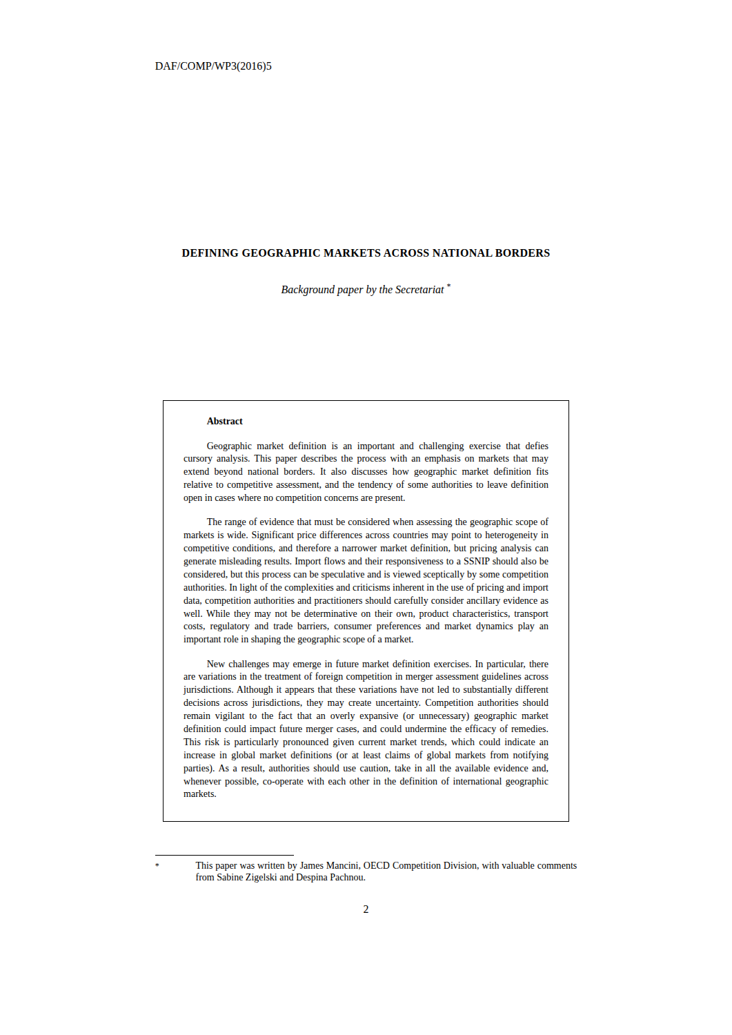DAF/COMP/WP3(2016)5
Defining Geographic Markets Across National Borders
Background paper by the Secretariat *
Abstract
Geographic market definition is an important and challenging exercise that defies cursory analysis. This paper describes the process with an emphasis on markets that may extend beyond national borders. It also discusses how geographic market definition fits relative to competitive assessment, and the tendency of some authorities to leave definition open in cases where no competition concerns are present.
The range of evidence that must be considered when assessing the geographic scope of markets is wide. Significant price differences across countries may point to heterogeneity in competitive conditions, and therefore a narrower market definition, but pricing analysis can generate misleading results. Import flows and their responsiveness to a SSNIP should also be considered, but this process can be speculative and is viewed sceptically by some competition authorities. In light of the complexities and criticisms inherent in the use of pricing and import data, competition authorities and practitioners should carefully consider ancillary evidence as well. While they may not be determinative on their own, product characteristics, transport costs, regulatory and trade barriers, consumer preferences and market dynamics play an important role in shaping the geographic scope of a market.
New challenges may emerge in future market definition exercises. In particular, there are variations in the treatment of foreign competition in merger assessment guidelines across jurisdictions. Although it appears that these variations have not led to substantially different decisions across jurisdictions, they may create uncertainty. Competition authorities should remain vigilant to the fact that an overly expansive (or unnecessary) geographic market definition could impact future merger cases, and could undermine the efficacy of remedies. This risk is particularly pronounced given current market trends, which could indicate an increase in global market definitions (or at least claims of global markets from notifying parties). As a result, authorities should use caution, take in all the available evidence and, whenever possible, co-operate with each other in the definition of international geographic markets.
* This paper was written by James Mancini, OECD Competition Division, with valuable comments from Sabine Zigelski and Despina Pachnou.
2